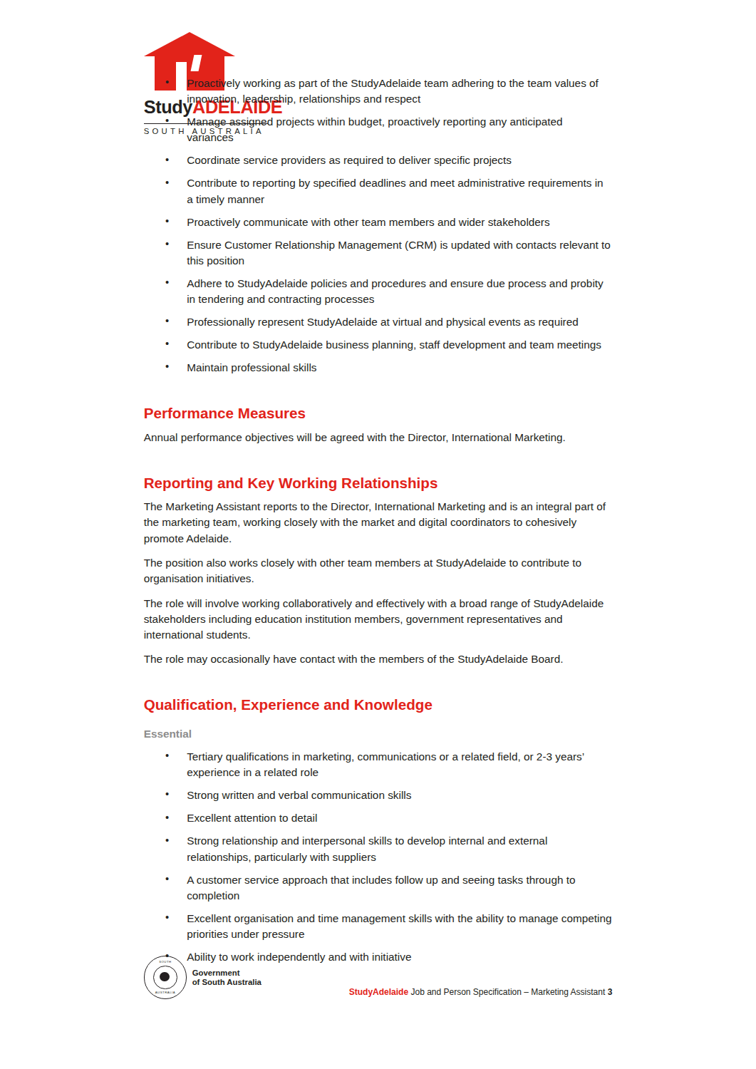StudyADELAIDE
SOUTH AUSTRALIA
Proactively working as part of the StudyAdelaide team adhering to the team values of innovation, leadership, relationships and respect
Manage assigned projects within budget, proactively reporting any anticipated variances
Coordinate service providers as required to deliver specific projects
Contribute to reporting by specified deadlines and meet administrative requirements in a timely manner
Proactively communicate with other team members and wider stakeholders
Ensure Customer Relationship Management (CRM) is updated with contacts relevant to this position
Adhere to StudyAdelaide policies and procedures and ensure due process and probity in tendering and contracting processes
Professionally represent StudyAdelaide at virtual and physical events as required
Contribute to StudyAdelaide business planning, staff development and team meetings
Maintain professional skills
Performance Measures
Annual performance objectives will be agreed with the Director, International Marketing.
Reporting and Key Working Relationships
The Marketing Assistant reports to the Director, International Marketing and is an integral part of the marketing team, working closely with the market and digital coordinators to cohesively promote Adelaide.
The position also works closely with other team members at StudyAdelaide to contribute to organisation initiatives.
The role will involve working collaboratively and effectively with a broad range of StudyAdelaide stakeholders including education institution members, government representatives and international students.
The role may occasionally have contact with the members of the StudyAdelaide Board.
Qualification, Experience and Knowledge
Essential
Tertiary qualifications in marketing, communications or a related field, or 2-3 years’ experience in a related role
Strong written and verbal communication skills
Excellent attention to detail
Strong relationship and interpersonal skills to develop internal and external relationships, particularly with suppliers
A customer service approach that includes follow up and seeing tasks through to completion
Excellent organisation and time management skills with the ability to manage competing priorities under pressure
Ability to work independently and with initiative
Government
of South Australia
StudyAdelaide Job and Person Specification – Marketing Assistant 3